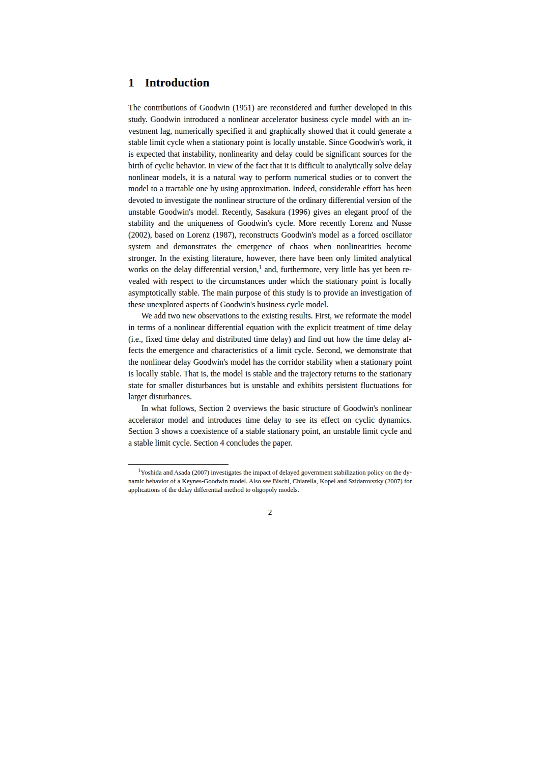1 Introduction
The contributions of Goodwin (1951) are reconsidered and further developed in this study. Goodwin introduced a nonlinear accelerator business cycle model with an investment lag, numerically specified it and graphically showed that it could generate a stable limit cycle when a stationary point is locally unstable. Since Goodwin's work, it is expected that instability, nonlinearity and delay could be significant sources for the birth of cyclic behavior. In view of the fact that it is difficult to analytically solve delay nonlinear models, it is a natural way to perform numerical studies or to convert the model to a tractable one by using approximation. Indeed, considerable effort has been devoted to investigate the nonlinear structure of the ordinary differential version of the unstable Goodwin's model. Recently, Sasakura (1996) gives an elegant proof of the stability and the uniqueness of Goodwin's cycle. More recently Lorenz and Nusse (2002), based on Lorenz (1987), reconstructs Goodwin's model as a forced oscillator system and demonstrates the emergence of chaos when nonlinearities become stronger. In the existing literature, however, there have been only limited analytical works on the delay differential version,1 and, furthermore, very little has yet been revealed with respect to the circumstances under which the stationary point is locally asymptotically stable. The main purpose of this study is to provide an investigation of these unexplored aspects of Goodwin's business cycle model.
We add two new observations to the existing results. First, we reformate the model in terms of a nonlinear differential equation with the explicit treatment of time delay (i.e., fixed time delay and distributed time delay) and find out how the time delay affects the emergence and characteristics of a limit cycle. Second, we demonstrate that the nonlinear delay Goodwin's model has the corridor stability when a stationary point is locally stable. That is, the model is stable and the trajectory returns to the stationary state for smaller disturbances but is unstable and exhibits persistent fluctuations for larger disturbances.
In what follows, Section 2 overviews the basic structure of Goodwin's nonlinear accelerator model and introduces time delay to see its effect on cyclic dynamics. Section 3 shows a coexistence of a stable stationary point, an unstable limit cycle and a stable limit cycle. Section 4 concludes the paper.
1Yoshida and Asada (2007) investigates the impact of delayed government stabilization policy on the dynamic behavior of a Keynes-Goodwin model. Also see Bischi, Chiarella, Kopel and Szidarovszky (2007) for applications of the delay differential method to oligopoly models.
2